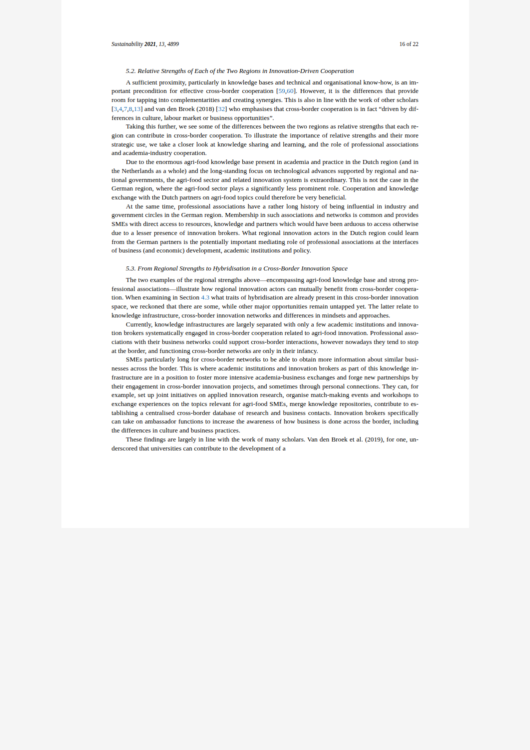Sustainability 2021, 13, 4899
16 of 22
5.2. Relative Strengths of Each of the Two Regions in Innovation-Driven Cooperation
A sufficient proximity, particularly in knowledge bases and technical and organisational know-how, is an important precondition for effective cross-border cooperation [59,60]. However, it is the differences that provide room for tapping into complementarities and creating synergies. This is also in line with the work of other scholars [3,4,7,8,13] and van den Broek (2018) [32] who emphasises that cross-border cooperation is in fact “driven by differences in culture, labour market or business opportunities”.
Taking this further, we see some of the differences between the two regions as relative strengths that each region can contribute in cross-border cooperation. To illustrate the importance of relative strengths and their more strategic use, we take a closer look at knowledge sharing and learning, and the role of professional associations and academia-industry cooperation.
Due to the enormous agri-food knowledge base present in academia and practice in the Dutch region (and in the Netherlands as a whole) and the long-standing focus on technological advances supported by regional and national governments, the agri-food sector and related innovation system is extraordinary. This is not the case in the German region, where the agri-food sector plays a significantly less prominent role. Cooperation and knowledge exchange with the Dutch partners on agri-food topics could therefore be very beneficial.
At the same time, professional associations have a rather long history of being influential in industry and government circles in the German region. Membership in such associations and networks is common and provides SMEs with direct access to resources, knowledge and partners which would have been arduous to access otherwise due to a lesser presence of innovation brokers. What regional innovation actors in the Dutch region could learn from the German partners is the potentially important mediating role of professional associations at the interfaces of business (and economic) development, academic institutions and policy.
5.3. From Regional Strengths to Hybridisation in a Cross-Border Innovation Space
The two examples of the regional strengths above—encompassing agri-food knowledge base and strong professional associations—illustrate how regional innovation actors can mutually benefit from cross-border cooperation. When examining in Section 4.3 what traits of hybridisation are already present in this cross-border innovation space, we reckoned that there are some, while other major opportunities remain untapped yet. The latter relate to knowledge infrastructure, cross-border innovation networks and differences in mindsets and approaches.
Currently, knowledge infrastructures are largely separated with only a few academic institutions and innovation brokers systematically engaged in cross-border cooperation related to agri-food innovation. Professional associations with their business networks could support cross-border interactions, however nowadays they tend to stop at the border, and functioning cross-border networks are only in their infancy.
SMEs particularly long for cross-border networks to be able to obtain more information about similar businesses across the border. This is where academic institutions and innovation brokers as part of this knowledge infrastructure are in a position to foster more intensive academia-business exchanges and forge new partnerships by their engagement in cross-border innovation projects, and sometimes through personal connections. They can, for example, set up joint initiatives on applied innovation research, organise match-making events and workshops to exchange experiences on the topics relevant for agri-food SMEs, merge knowledge repositories, contribute to establishing a centralised cross-border database of research and business contacts. Innovation brokers specifically can take on ambassador functions to increase the awareness of how business is done across the border, including the differences in culture and business practices.
These findings are largely in line with the work of many scholars. Van den Broek et al. (2019), for one, underscored that universities can contribute to the development of a